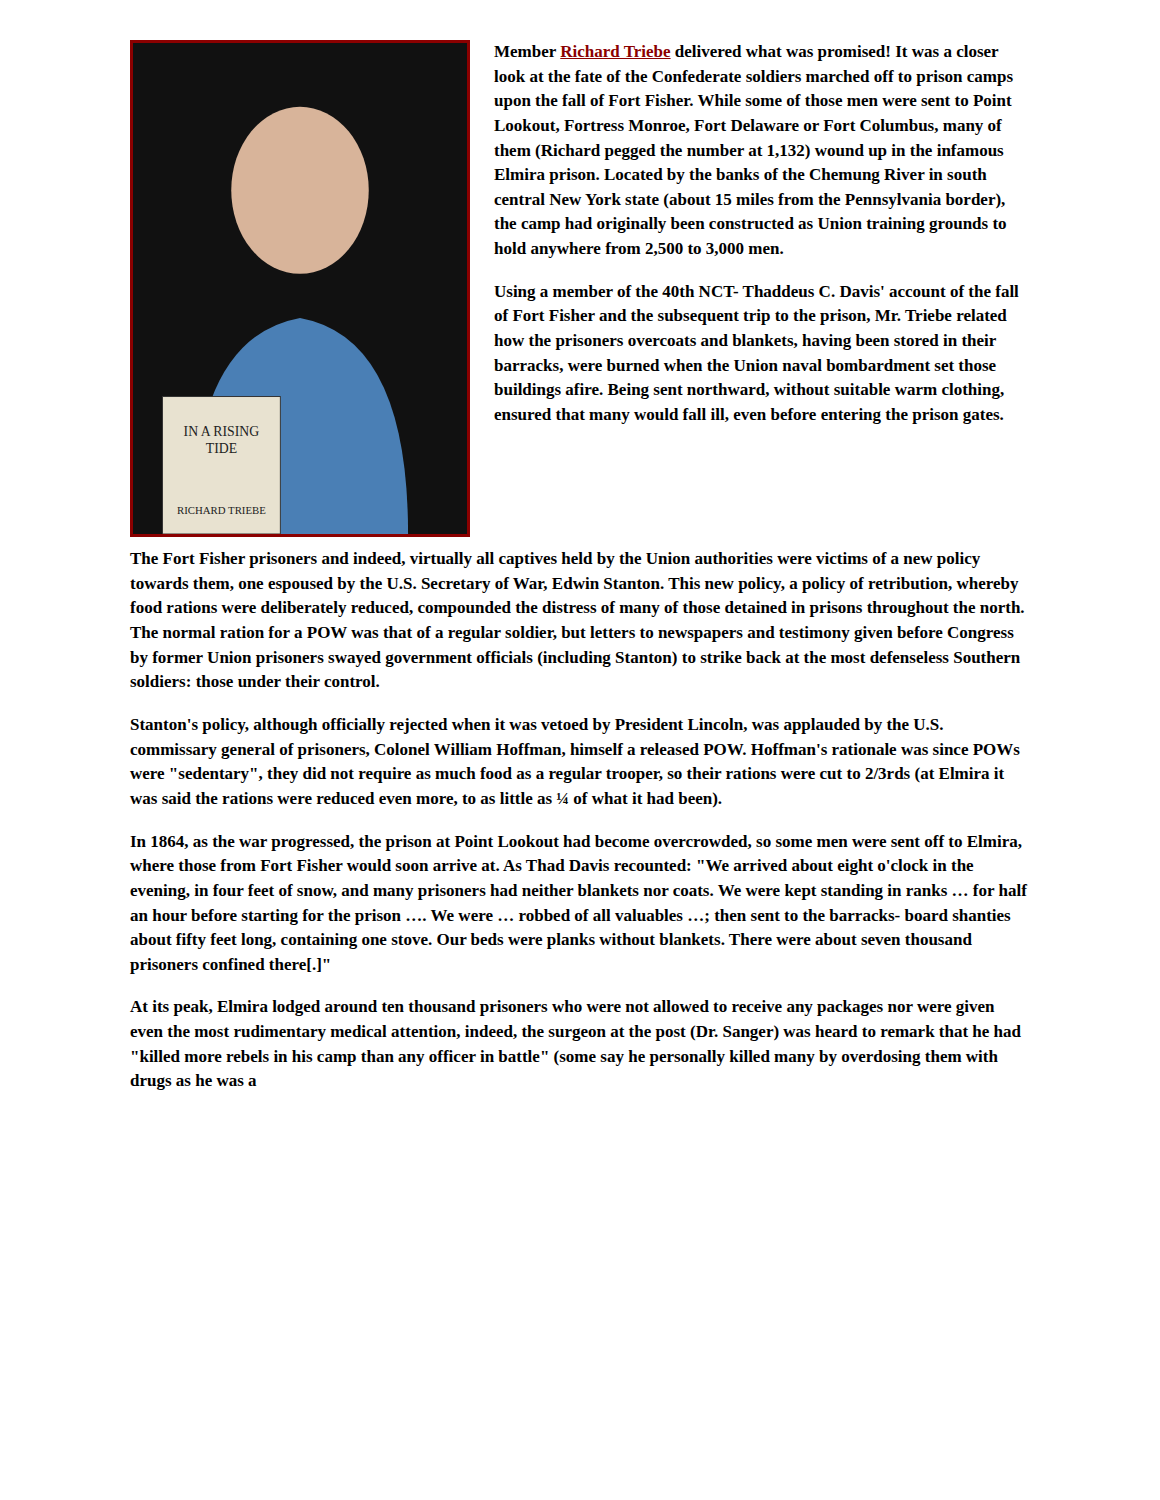Member Richard Triebe delivered what was promised! It was a closer look at the fate of the Confederate soldiers marched off to prison camps upon the fall of Fort Fisher. While some of those men were sent to Point Lookout, Fortress Monroe, Fort Delaware or Fort Columbus, many of them (Richard pegged the number at 1,132) wound up in the infamous Elmira prison. Located by the banks of the Chemung River in south central New York state (about 15 miles from the Pennsylvania border), the camp had originally been constructed as Union training grounds to hold anywhere from 2,500 to 3,000 men.
Using a member of the 40th NCT- Thaddeus C. Davis' account of the fall of Fort Fisher and the subsequent trip to the prison, Mr. Triebe related how the prisoners overcoats and blankets, having been stored in their barracks, were burned when the Union naval bombardment set those buildings afire. Being sent northward, without suitable warm clothing, ensured that many would fall ill, even before entering the prison gates.
The Fort Fisher prisoners and indeed, virtually all captives held by the Union authorities were victims of a new policy towards them, one espoused by the U.S. Secretary of War, Edwin Stanton. This new policy, a policy of retribution, whereby food rations were deliberately reduced, compounded the distress of many of those detained in prisons throughout the north. The normal ration for a POW was that of a regular soldier, but letters to newspapers and testimony given before Congress by former Union prisoners swayed government officials (including Stanton) to strike back at the most defenseless Southern soldiers: those under their control.
Stanton's policy, although officially rejected when it was vetoed by President Lincoln, was applauded by the U.S. commissary general of prisoners, Colonel William Hoffman, himself a released POW. Hoffman's rationale was since POWs were "sedentary", they did not require as much food as a regular trooper, so their rations were cut to 2/3rds (at Elmira it was said the rations were reduced even more, to as little as ¼ of what it had been).
In 1864, as the war progressed, the prison at Point Lookout had become overcrowded, so some men were sent off to Elmira, where those from Fort Fisher would soon arrive at. As Thad Davis recounted: "We arrived about eight o'clock in the evening, in four feet of snow, and many prisoners had neither blankets nor coats. We were kept standing in ranks … for half an hour before starting for the prison …. We were … robbed of all valuables …; then sent to the barracks- board shanties about fifty feet long, containing one stove. Our beds were planks without blankets. There were about seven thousand prisoners confined there[.]"
At its peak, Elmira lodged around ten thousand prisoners who were not allowed to receive any packages nor were given even the most rudimentary medical attention, indeed, the surgeon at the post (Dr. Sanger) was heard to remark that he had "killed more rebels in his camp than any officer in battle" (some say he personally killed many by overdosing them with drugs as he was a